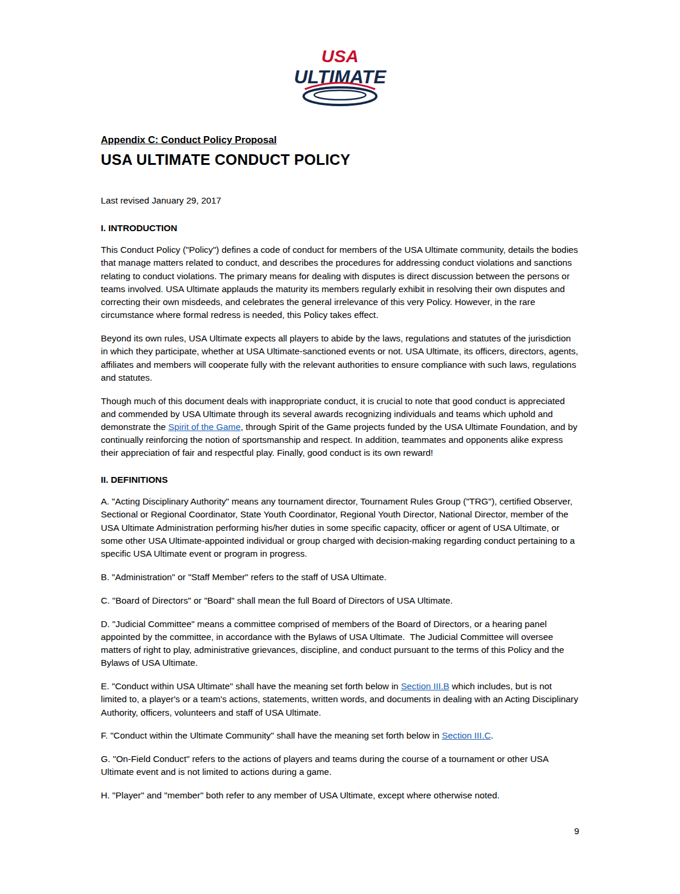USA ULTIMATE
Appendix C: Conduct Policy Proposal
USA ULTIMATE CONDUCT POLICY
Last revised January 29, 2017
I. INTRODUCTION
This Conduct Policy ("Policy") defines a code of conduct for members of the USA Ultimate community, details the bodies that manage matters related to conduct, and describes the procedures for addressing conduct violations and sanctions relating to conduct violations. The primary means for dealing with disputes is direct discussion between the persons or teams involved. USA Ultimate applauds the maturity its members regularly exhibit in resolving their own disputes and correcting their own misdeeds, and celebrates the general irrelevance of this very Policy. However, in the rare circumstance where formal redress is needed, this Policy takes effect.
Beyond its own rules, USA Ultimate expects all players to abide by the laws, regulations and statutes of the jurisdiction in which they participate, whether at USA Ultimate-sanctioned events or not. USA Ultimate, its officers, directors, agents, affiliates and members will cooperate fully with the relevant authorities to ensure compliance with such laws, regulations and statutes.
Though much of this document deals with inappropriate conduct, it is crucial to note that good conduct is appreciated and commended by USA Ultimate through its several awards recognizing individuals and teams which uphold and demonstrate the Spirit of the Game, through Spirit of the Game projects funded by the USA Ultimate Foundation, and by continually reinforcing the notion of sportsmanship and respect. In addition, teammates and opponents alike express their appreciation of fair and respectful play. Finally, good conduct is its own reward!
II. DEFINITIONS
A. "Acting Disciplinary Authority" means any tournament director, Tournament Rules Group ("TRG"), certified Observer, Sectional or Regional Coordinator, State Youth Coordinator, Regional Youth Director, National Director, member of the USA Ultimate Administration performing his/her duties in some specific capacity, officer or agent of USA Ultimate, or some other USA Ultimate-appointed individual or group charged with decision-making regarding conduct pertaining to a specific USA Ultimate event or program in progress.
B. "Administration" or "Staff Member" refers to the staff of USA Ultimate.
C. "Board of Directors" or "Board" shall mean the full Board of Directors of USA Ultimate.
D. "Judicial Committee" means a committee comprised of members of the Board of Directors, or a hearing panel appointed by the committee, in accordance with the Bylaws of USA Ultimate. The Judicial Committee will oversee matters of right to play, administrative grievances, discipline, and conduct pursuant to the terms of this Policy and the Bylaws of USA Ultimate.
E. "Conduct within USA Ultimate" shall have the meaning set forth below in Section III.B which includes, but is not limited to, a player's or a team's actions, statements, written words, and documents in dealing with an Acting Disciplinary Authority, officers, volunteers and staff of USA Ultimate.
F. "Conduct within the Ultimate Community" shall have the meaning set forth below in Section III.C.
G. "On-Field Conduct" refers to the actions of players and teams during the course of a tournament or other USA Ultimate event and is not limited to actions during a game.
H. "Player" and "member" both refer to any member of USA Ultimate, except where otherwise noted.
9